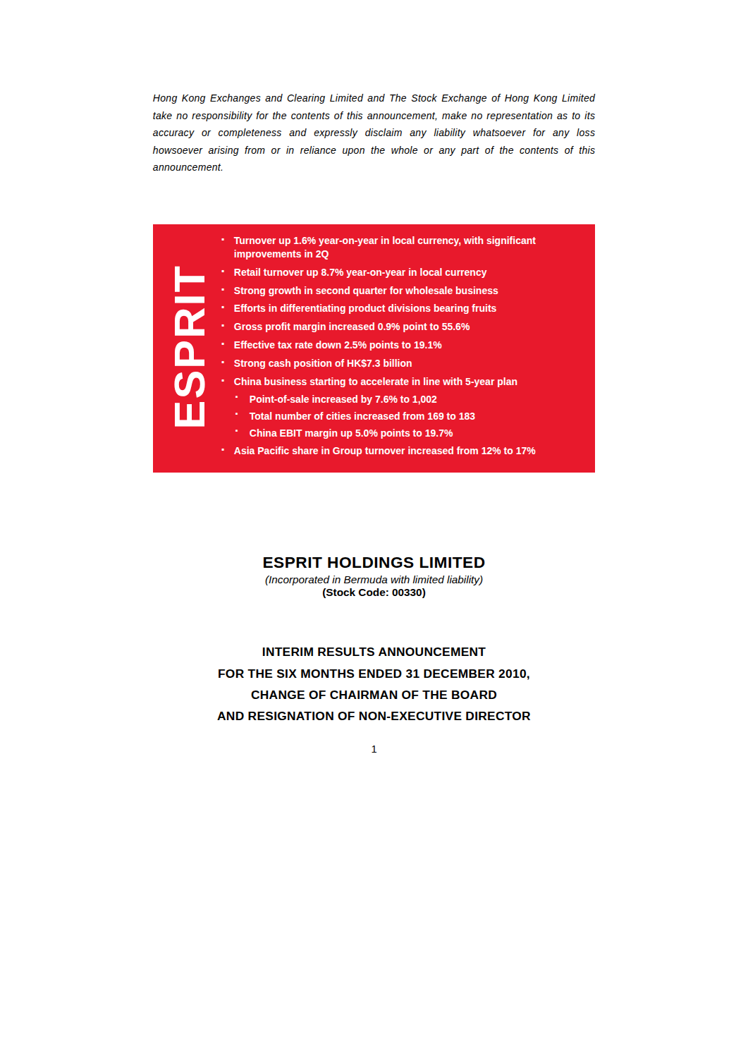Hong Kong Exchanges and Clearing Limited and The Stock Exchange of Hong Kong Limited take no responsibility for the contents of this announcement, make no representation as to its accuracy or completeness and expressly disclaim any liability whatsoever for any loss howsoever arising from or in reliance upon the whole or any part of the contents of this announcement.
ESPRIT
Turnover up 1.6% year-on-year in local currency, with significant improvements in 2Q
Retail turnover up 8.7% year-on-year in local currency
Strong growth in second quarter for wholesale business
Efforts in differentiating product divisions bearing fruits
Gross profit margin increased 0.9% point to 55.6%
Effective tax rate down 2.5% points to 19.1%
Strong cash position of HK$7.3 billion
China business starting to accelerate in line with 5-year plan
Point-of-sale increased by 7.6% to 1,002
Total number of cities increased from 169 to 183
China EBIT margin up 5.0% points to 19.7%
Asia Pacific share in Group turnover increased from 12% to 17%
ESPRIT HOLDINGS LIMITED
(Incorporated in Bermuda with limited liability)
(Stock Code: 00330)
INTERIM RESULTS ANNOUNCEMENT
FOR THE SIX MONTHS ENDED 31 DECEMBER 2010,
CHANGE OF CHAIRMAN OF THE BOARD
AND RESIGNATION OF NON-EXECUTIVE DIRECTOR
1